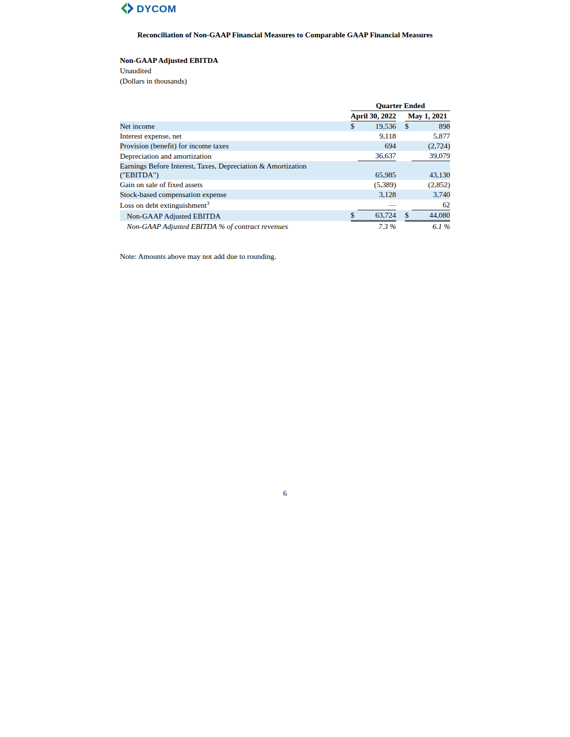DYCOM
Reconciliation of Non-GAAP Financial Measures to Comparable GAAP Financial Measures
Non-GAAP Adjusted EBITDA
Unaudited
(Dollars in thousands)
| | | Quarter Ended |
| | | April 30, 2022 | | May 1, 2021 |
| Net income | | $ | 19,536 | | $ | 898 |
| Interest expense, net | | | 9,118 | | | 5,877 |
| Provision (benefit) for income taxes | | | 694 | | | (2,724) |
| Depreciation and amortization | | | 36,637 | | | 39,079 |
| Earnings Before Interest, Taxes, Depreciation & Amortization ("EBITDA") | | | 65,985 | | | 43,130 |
| Gain on sale of fixed assets | | | (5,389) | | | (2,852) |
| Stock-based compensation expense | | | 3,128 | | | 3,740 |
| Loss on debt extinguishment 3 | | | — | | | 62 |
| Non-GAAP Adjusted EBITDA | | $ | 63,724 | | $ | 44,080 |
| Non-GAAP Adjusted EBITDA % of contract revenues | | | 7.3 % | | | 6.1 % |
Note: Amounts above may not add due to rounding.
6